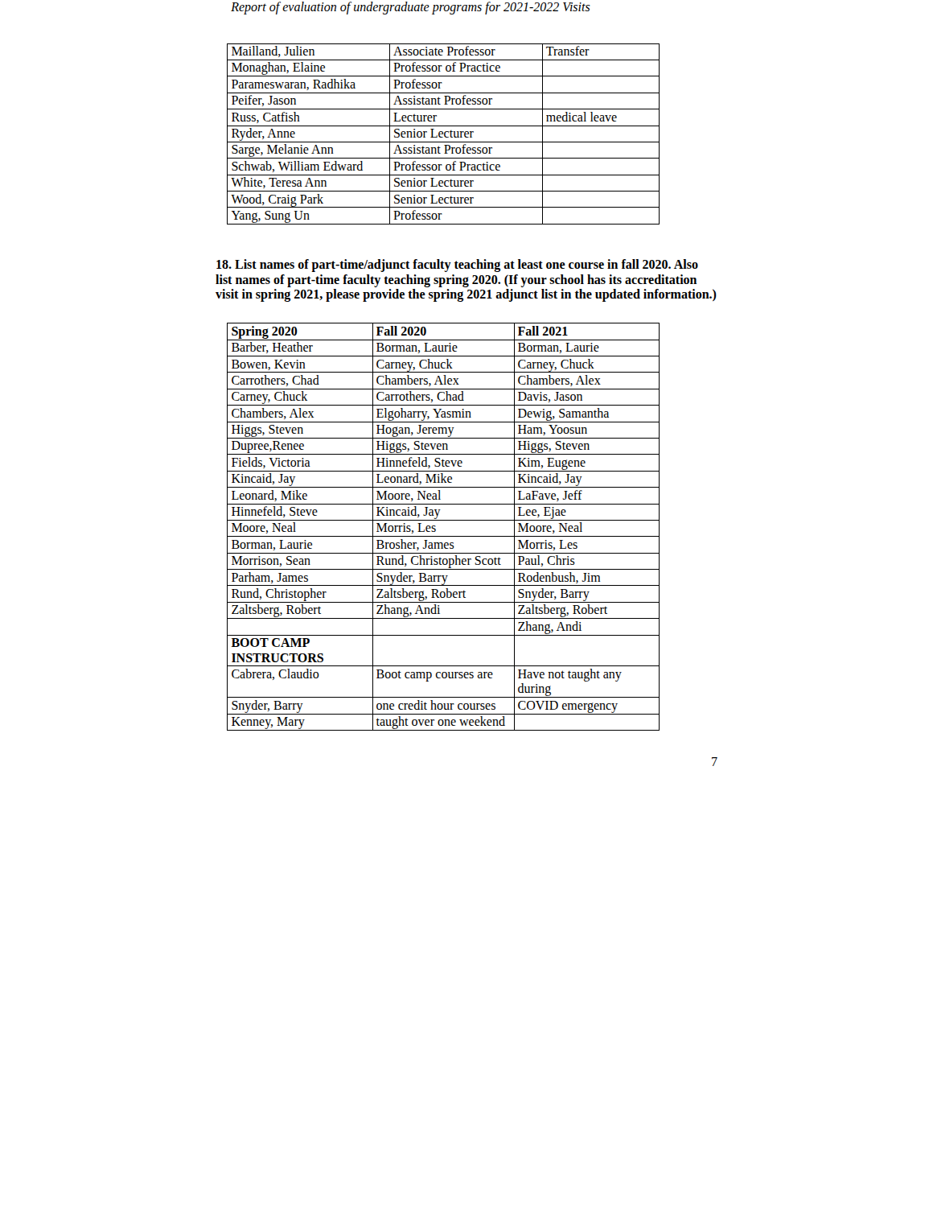Report of evaluation of undergraduate programs for 2021-2022 Visits
| Mailland, Julien | Associate Professor | Transfer |
| Monaghan, Elaine | Professor of Practice | |
| Parameswaran, Radhika | Professor | |
| Peifer, Jason | Assistant Professor | |
| Russ, Catfish | Lecturer | medical leave |
| Ryder, Anne | Senior Lecturer | |
| Sarge, Melanie Ann | Assistant Professor | |
| Schwab, William Edward | Professor of Practice | |
| White, Teresa Ann | Senior Lecturer | |
| Wood, Craig Park | Senior Lecturer | |
| Yang, Sung Un | Professor | |
18. List names of part-time/adjunct faculty teaching at least one course in fall 2020. Also list names of part-time faculty teaching spring 2020. (If your school has its accreditation visit in spring 2021, please provide the spring 2021 adjunct list in the updated information.)
| Spring 2020 | Fall 2020 | Fall 2021 |
| --- | --- | --- |
| Barber, Heather | Borman, Laurie | Borman, Laurie |
| Bowen, Kevin | Carney, Chuck | Carney, Chuck |
| Carrothers, Chad | Chambers, Alex | Chambers, Alex |
| Carney, Chuck | Carrothers, Chad | Davis, Jason |
| Chambers, Alex | Elgoharry, Yasmin | Dewig, Samantha |
| Higgs, Steven | Hogan, Jeremy | Ham, Yoosun |
| Dupree,Renee | Higgs, Steven | Higgs, Steven |
| Fields, Victoria | Hinnefeld, Steve | Kim, Eugene |
| Kincaid, Jay | Leonard, Mike | Kincaid, Jay |
| Leonard, Mike | Moore, Neal | LaFave, Jeff |
| Hinnefeld, Steve | Kincaid, Jay | Lee, Ejae |
| Moore, Neal | Morris, Les | Moore, Neal |
| Borman, Laurie | Brosher, James | Morris, Les |
| Morrison, Sean | Rund, Christopher Scott | Paul, Chris |
| Parham, James | Snyder, Barry | Rodenbush, Jim |
| Rund, Christopher | Zaltsberg, Robert | Snyder, Barry |
| Zaltsberg, Robert | Zhang, Andi | Zaltsberg, Robert |
| | | Zhang, Andi |
| BOOT CAMP INSTRUCTORS | | |
| Cabrera, Claudio | Boot camp courses are | Have not taught any during |
| Snyder, Barry | one credit hour courses | COVID emergency |
| Kenney, Mary | taught over one weekend | |
7